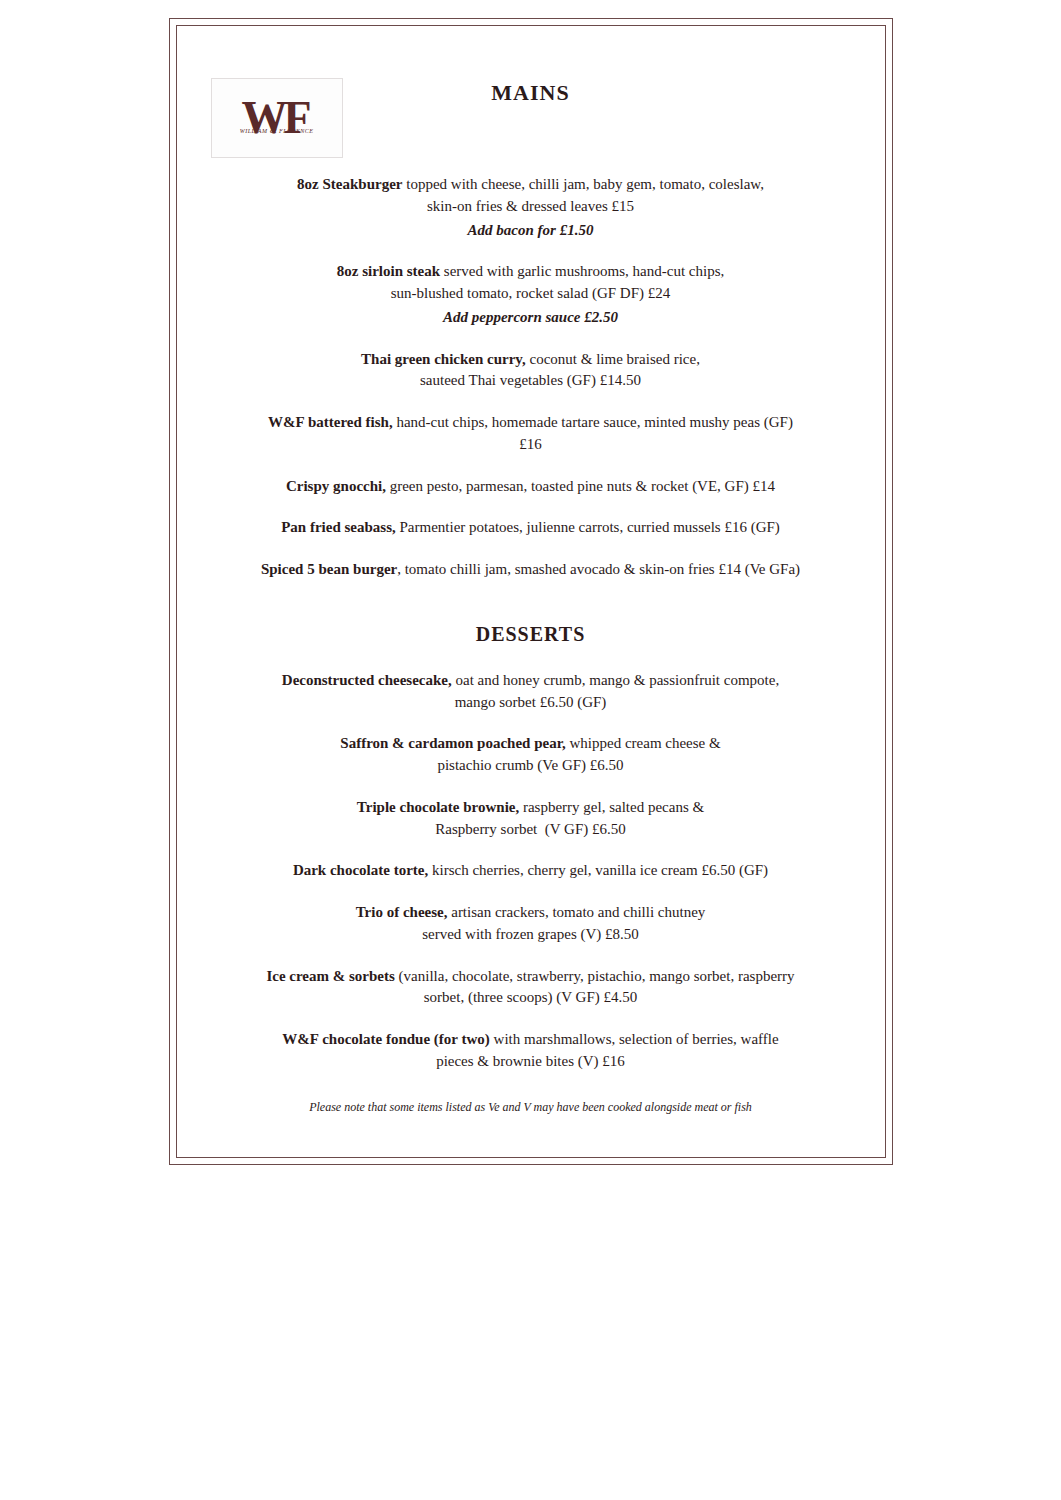WF WILLIAM & FLORENCE
MAINS
8oz Steakburger topped with cheese, chilli jam, baby gem, tomato, coleslaw,
skin-on fries & dressed leaves £15 Add bacon for £1.50
8oz sirloin steak served with garlic mushrooms, hand-cut chips,
sun-blushed tomato, rocket salad (GF DF) £24 Add peppercorn sauce £2.50
Thai green chicken curry, coconut & lime braised rice,
sauteed Thai vegetables (GF) £14.50
W&F battered fish, hand-cut chips, homemade tartare sauce, minted mushy peas (GF)
£16
Crispy gnocchi, green pesto, parmesan, toasted pine nuts & rocket (VE, GF) £14
Pan fried seabass, Parmentier potatoes, julienne carrots, curried mussels £16 (GF)
Spiced 5 bean burger, tomato chilli jam, smashed avocado & skin-on fries £14 (Ve GFa)
DESSERTS
Deconstructed cheesecake, oat and honey crumb, mango & passionfruit compote,
mango sorbet £6.50 (GF)
Saffron & cardamon poached pear, whipped cream cheese &
pistachio crumb (Ve GF) £6.50
Triple chocolate brownie, raspberry gel, salted pecans &
Raspberry sorbet (V GF) £6.50
Dark chocolate torte, kirsch cherries, cherry gel, vanilla ice cream £6.50 (GF)
Trio of cheese, artisan crackers, tomato and chilli chutney
served with frozen grapes (V) £8.50
Ice cream & sorbets (vanilla, chocolate, strawberry, pistachio, mango sorbet, raspberry
sorbet, (three scoops) (V GF) £4.50
W&F chocolate fondue (for two) with marshmallows, selection of berries, waffle
pieces & brownie bites (V) £16
Please note that some items listed as Ve and V may have been cooked alongside meat or fish